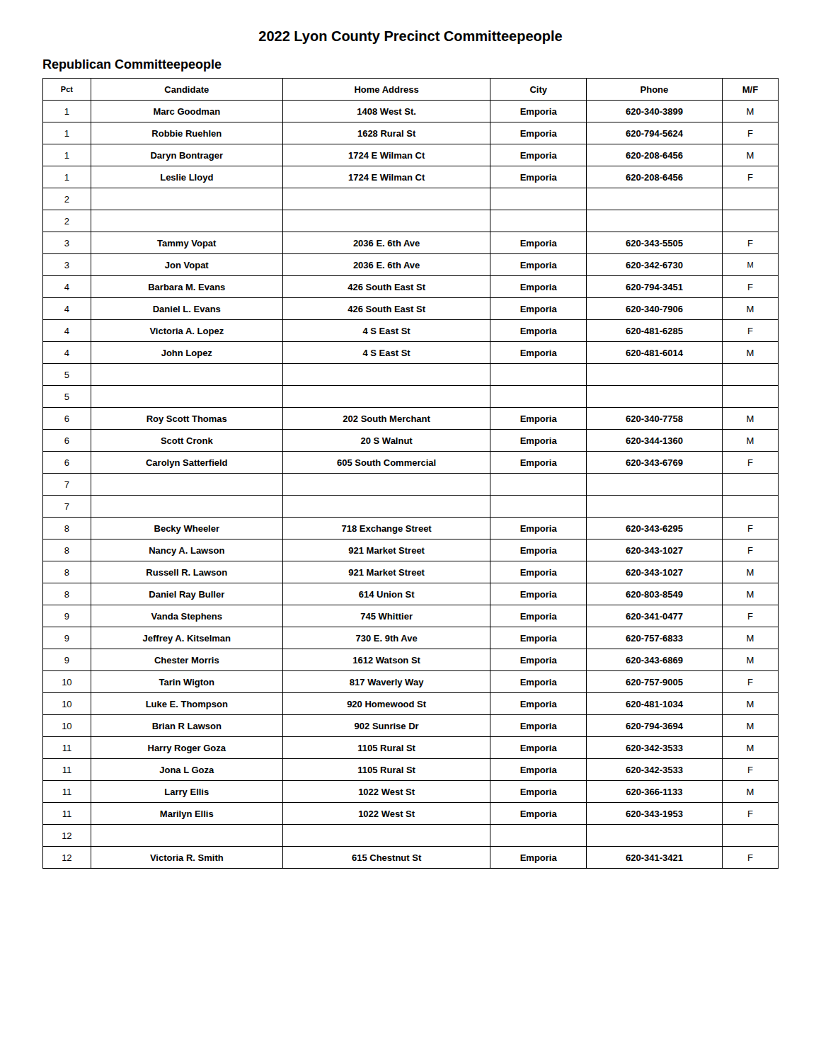2022 Lyon County Precinct Committeepeople
Republican Committeepeople
| Pct | Candidate | Home Address | City | Phone | M/F |
| --- | --- | --- | --- | --- | --- |
| 1 | Marc Goodman | 1408 West St. | Emporia | 620-340-3899 | M |
| 1 | Robbie Ruehlen | 1628 Rural St | Emporia | 620-794-5624 | F |
| 1 | Daryn Bontrager | 1724 E Wilman Ct | Emporia | 620-208-6456 | M |
| 1 | Leslie Lloyd | 1724 E Wilman Ct | Emporia | 620-208-6456 | F |
| 2 | | | | | |
| 2 | | | | | |
| 3 | Tammy Vopat | 2036 E. 6th Ave | Emporia | 620-343-5505 | F |
| 3 | Jon Vopat | 2036 E. 6th Ave | Emporia | 620-342-6730 | M |
| 4 | Barbara M. Evans | 426 South East St | Emporia | 620-794-3451 | F |
| 4 | Daniel L. Evans | 426 South East St | Emporia | 620-340-7906 | M |
| 4 | Victoria A. Lopez | 4 S East St | Emporia | 620-481-6285 | F |
| 4 | John Lopez | 4 S East St | Emporia | 620-481-6014 | M |
| 5 | | | | | |
| 5 | | | | | |
| 6 | Roy Scott Thomas | 202 South Merchant | Emporia | 620-340-7758 | M |
| 6 | Scott Cronk | 20 S Walnut | Emporia | 620-344-1360 | M |
| 6 | Carolyn Satterfield | 605 South Commercial | Emporia | 620-343-6769 | F |
| 7 | | | | | |
| 7 | | | | | |
| 8 | Becky Wheeler | 718 Exchange Street | Emporia | 620-343-6295 | F |
| 8 | Nancy A. Lawson | 921 Market Street | Emporia | 620-343-1027 | F |
| 8 | Russell R. Lawson | 921 Market Street | Emporia | 620-343-1027 | M |
| 8 | Daniel Ray Buller | 614 Union St | Emporia | 620-803-8549 | M |
| 9 | Vanda Stephens | 745 Whittier | Emporia | 620-341-0477 | F |
| 9 | Jeffrey A. Kitselman | 730 E. 9th Ave | Emporia | 620-757-6833 | M |
| 9 | Chester Morris | 1612 Watson St | Emporia | 620-343-6869 | M |
| 10 | Tarin Wigton | 817 Waverly Way | Emporia | 620-757-9005 | F |
| 10 | Luke E. Thompson | 920 Homewood St | Emporia | 620-481-1034 | M |
| 10 | Brian R Lawson | 902 Sunrise Dr | Emporia | 620-794-3694 | M |
| 11 | Harry Roger Goza | 1105 Rural St | Emporia | 620-342-3533 | M |
| 11 | Jona L Goza | 1105 Rural St | Emporia | 620-342-3533 | F |
| 11 | Larry Ellis | 1022 West St | Emporia | 620-366-1133 | M |
| 11 | Marilyn Ellis | 1022 West St | Emporia | 620-343-1953 | F |
| 12 | | | | | |
| 12 | Victoria R. Smith | 615 Chestnut St | Emporia | 620-341-3421 | F |